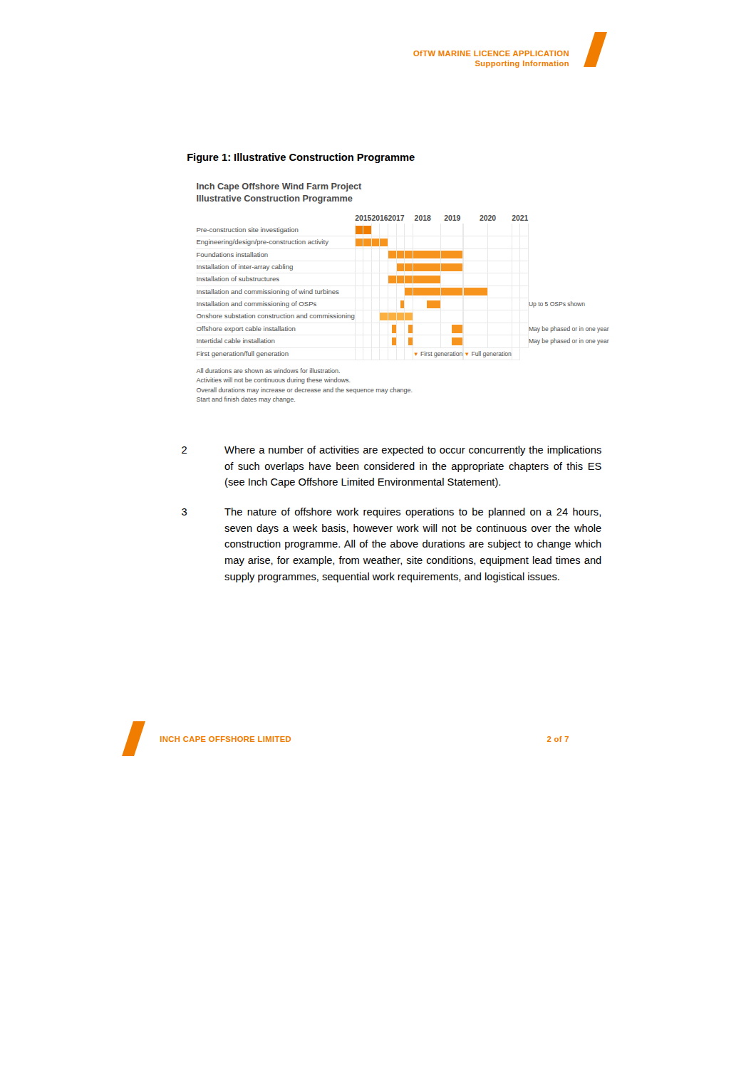OfTW MARINE LICENCE APPLICATION
Supporting Information
Figure 1: Illustrative Construction Programme
Inch Cape Offshore Wind Farm Project
Illustrative Construction Programme
| | 2015 | 2016 | 2017 | 2018 | 2019 | 2020 | 2021 | |
| Pre-construction site investigation | | | | | | | | | | | | | | | |
| Engineering/design/pre-construction activity | | | | | | | | | | | | | | | |
| Foundations installation | | | | | | | | | | | | | | | |
| Installation of inter-array cabling | | | | | | | | | | | | | | | |
| Installation of substructures | | | | | | | | | | | | | | | |
| Installation and commissioning of wind turbines | | | | | | | | | | | | | | | |
| Installation and commissioning of OSPs | | | | | | | | | | | | | | | Up to 5 OSPs shown |
| Onshore substation construction and commissioning | | | | | | | | | | | | | | | |
| Offshore export cable installation | | | | | | | | | | | | | | | May be phased or in one year |
| Intertidal cable installation | | | | | | | | | | | | | | | May be phased or in one year |
| First generation/full generation | | | | | | | | ▼ First generation | | ▼ Full generation | | |
All durations are shown as windows for illustration.
Activities will not be continuous during these windows.
Overall durations may increase or decrease and the sequence may change.
Start and finish dates may change.
2
Where a number of activities are expected to occur concurrently the implications of such overlaps have been considered in the appropriate chapters of this ES (see Inch Cape Offshore Limited Environmental Statement).
3
The nature of offshore work requires operations to be planned on a 24 hours, seven days a week basis, however work will not be continuous over the whole construction programme. All of the above durations are subject to change which may arise, for example, from weather, site conditions, equipment lead times and supply programmes, sequential work requirements, and logistical issues.
INCH CAPE OFFSHORE LIMITED
2 of 7